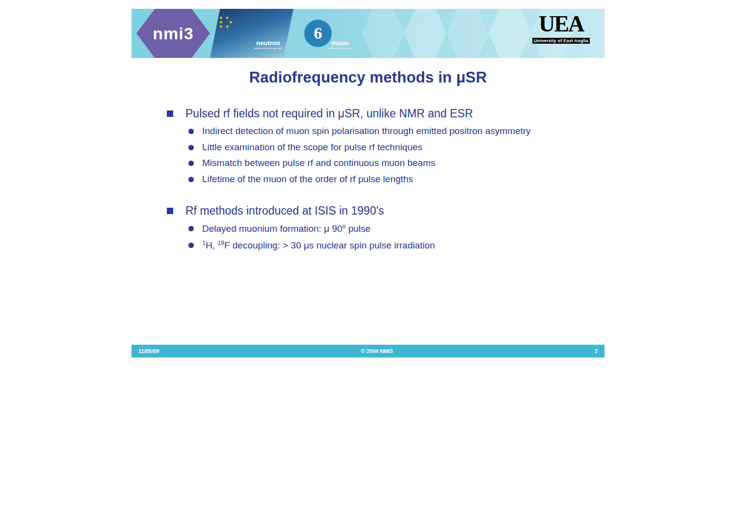★ ★
★ ★
★ ★
nmi3
6
neutronwww.neutron-eu.net
muonwww.muon-eu.net
UEA
University of East Anglia
Radiofrequency methods in μSR
Pulsed rf fields not required in μSR, unlike NMR and ESR
Indirect detection of muon spin polarisation through emitted positron asymmetry
Little examination of the scope for pulse rf techniques
Mismatch between pulse rf and continuous muon beams
Lifetime of the muon of the order of rf pulse lengths
Rf methods introduced at ISIS in 1990's
Delayed muonium formation: μ 90o pulse
1H, 19F decoupling: > 30 μs nuclear spin pulse irradiation
11/05/09 © 2004 NMI3 2